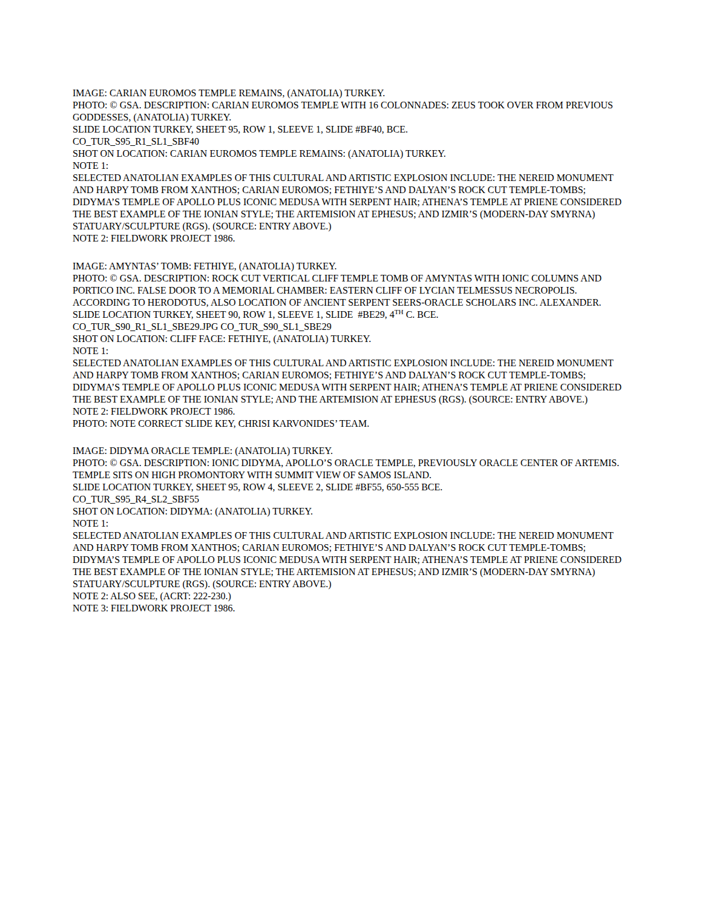IMAGE: CARIAN EUROMOS TEMPLE REMAINS, (ANATOLIA) TURKEY.
PHOTO: © GSA. DESCRIPTION: CARIAN EUROMOS TEMPLE WITH 16 COLONNADES: ZEUS TOOK OVER FROM PREVIOUS GODDESSES, (ANATOLIA) TURKEY.
SLIDE LOCATION TURKEY, SHEET 95, ROW 1, SLEEVE 1, SLIDE #Bf40, BCE.
CO_TUR_S95_R1_SL1_SBf40
SHOT ON LOCATION: CARIAN EUROMOS TEMPLE REMAINS: (ANATOLIA) TURKEY.
NOTE 1:
SELECTED ANATOLIAN EXAMPLES OF THIS CULTURAL AND ARTISTIC EXPLOSION INCLUDE: THE NEREID MONUMENT AND HARPY TOMB FROM XANTHOS; CARIAN EUROMOS; FETHIYE’S AND DALYAN’S ROCK CUT TEMPLE-TOMBS; DIDYMA’S TEMPLE OF APOLLO PLUS ICONIC MEDUSA WITH SERPENT HAIR; ATHENA’S TEMPLE AT PRIENE CONSIDERED THE BEST EXAMPLE OF THE IONIAN STYLE; THE ARTEMISION AT EPHESUS; AND IZMIR’S (MODERN-DAY SMYRNA) STATUARY/SCULPTURE (RGS). (SOURCE: ENTRY ABOVE.)
NOTE 2: FIELDWORK PROJECT 1986.
IMAGE: AMYNTAS’ TOMB: FETHIYE, (ANATOLIA) TURKEY.
PHOTO: © GSA. DESCRIPTION: ROCK CUT VERTICAL CLIFF TEMPLE TOMB OF AMYNTAS WITH IONIC COLUMNS AND PORTICO INC. FALSE DOOR TO A MEMORIAL CHAMBER: EASTERN CLIFF OF LYCIAN TELMESSUS NECROPOLIS. ACCORDING TO HERODOTUS, ALSO LOCATION OF ANCIENT SERPENT SEERS-ORACLE SCHOLARS INC. ALEXANDER.
SLIDE LOCATION TURKEY, SHEET 90, ROW 1, SLEEVE 1, SLIDE #Be29, 4TH C. BCE.
CO_TUR_S90_R1_SL1_SBe29.jpg CO_TUR_S90_SL1_SBe29
SHOT ON LOCATION: CLIFF FACE: FETHIYE, (ANATOLIA) TURKEY.
NOTE 1:
SELECTED ANATOLIAN EXAMPLES OF THIS CULTURAL AND ARTISTIC EXPLOSION INCLUDE: THE NEREID MONUMENT AND HARPY TOMB FROM XANTHOS; CARIAN EUROMOS; FETHIYE’S AND DALYAN’S ROCK CUT TEMPLE-TOMBS; DIDYMA’S TEMPLE OF APOLLO PLUS ICONIC MEDUSA WITH SERPENT HAIR; ATHENA’S TEMPLE AT PRIENE CONSIDERED THE BEST EXAMPLE OF THE IONIAN STYLE; AND THE ARTEMISION AT EPHESUS (RGS). (SOURCE: ENTRY ABOVE.)
NOTE 2: FIELDWORK PROJECT 1986.
PHOTO: NOTE CORRECT SLIDE KEY, CHRISI KARVONIDES’ TEAM.
IMAGE: DIDYMA ORACLE TEMPLE: (ANATOLIA) TURKEY.
PHOTO: © GSA. DESCRIPTION: IONIC DIDYMA, APOLLO’S ORACLE TEMPLE, PREVIOUSLY ORACLE CENTER OF ARTEMIS. TEMPLE SITS ON HIGH PROMONTORY WITH SUMMIT VIEW OF SAMOS ISLAND.
SLIDE LOCATION TURKEY, SHEET 95, ROW 4, SLEEVE 2, SLIDE #Bf55, 650-555 BCE.
CO_TUR_S95_R4_SL2_SBf55
SHOT ON LOCATION: DIDYMA: (ANATOLIA) TURKEY.
NOTE 1:
SELECTED ANATOLIAN EXAMPLES OF THIS CULTURAL AND ARTISTIC EXPLOSION INCLUDE: THE NEREID MONUMENT AND HARPY TOMB FROM XANTHOS; CARIAN EUROMOS; FETHIYE’S AND DALYAN’S ROCK CUT TEMPLE-TOMBS; DIDYMA’S TEMPLE OF APOLLO PLUS ICONIC MEDUSA WITH SERPENT HAIR; ATHENA’S TEMPLE AT PRIENE CONSIDERED THE BEST EXAMPLE OF THE IONIAN STYLE; THE ARTEMISION AT EPHESUS; AND IZMIR’S (MODERN-DAY SMYRNA) STATUARY/SCULPTURE (RGS). (SOURCE: ENTRY ABOVE.)
NOTE 2: ALSO SEE, (ACRT: 222-230.)
NOTE 3: FIELDWORK PROJECT 1986.